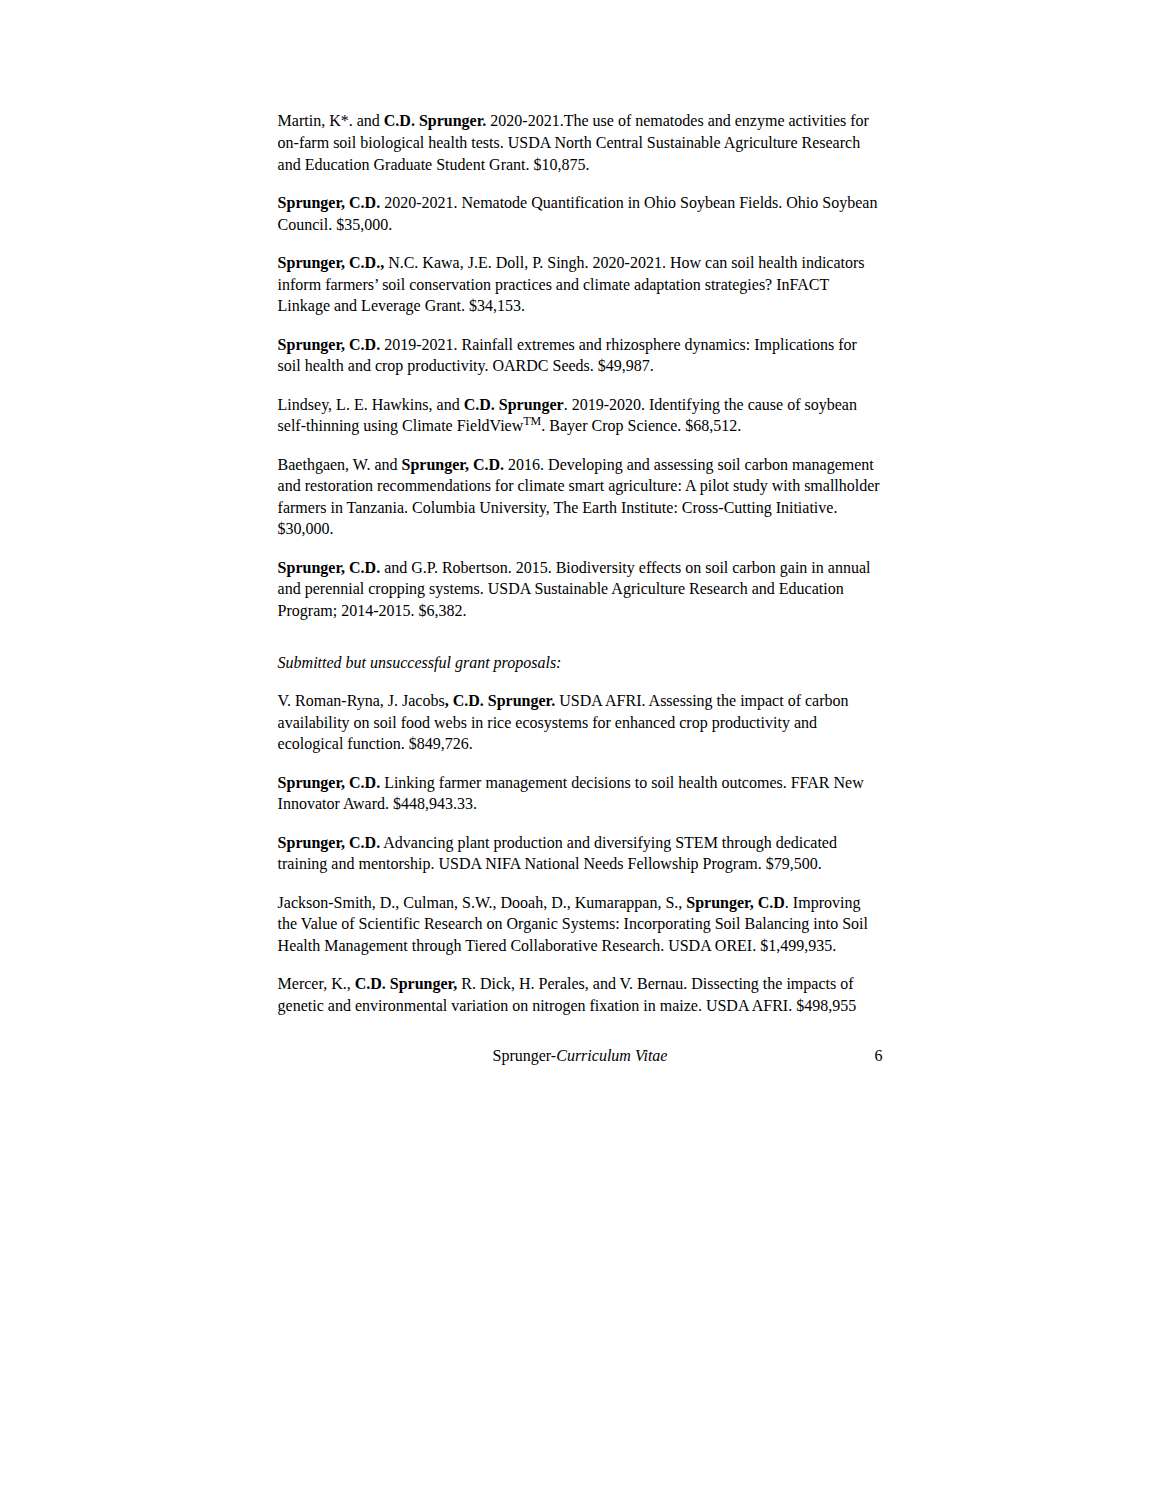Martin, K*. and C.D. Sprunger. 2020-2021.The use of nematodes and enzyme activities for on-farm soil biological health tests. USDA North Central Sustainable Agriculture Research and Education Graduate Student Grant. $10,875.
Sprunger, C.D. 2020-2021. Nematode Quantification in Ohio Soybean Fields. Ohio Soybean Council. $35,000.
Sprunger, C.D., N.C. Kawa, J.E. Doll, P. Singh. 2020-2021. How can soil health indicators inform farmers’ soil conservation practices and climate adaptation strategies? InFACT Linkage and Leverage Grant. $34,153.
Sprunger, C.D. 2019-2021. Rainfall extremes and rhizosphere dynamics: Implications for soil health and crop productivity. OARDC Seeds. $49,987.
Lindsey, L. E. Hawkins, and C.D. Sprunger. 2019-2020. Identifying the cause of soybean self-thinning using Climate FieldViewTM. Bayer Crop Science. $68,512.
Baethgaen, W. and Sprunger, C.D. 2016. Developing and assessing soil carbon management and restoration recommendations for climate smart agriculture: A pilot study with smallholder farmers in Tanzania. Columbia University, The Earth Institute: Cross-Cutting Initiative. $30,000.
Sprunger, C.D. and G.P. Robertson. 2015. Biodiversity effects on soil carbon gain in annual and perennial cropping systems. USDA Sustainable Agriculture Research and Education Program; 2014-2015. $6,382.
Submitted but unsuccessful grant proposals:
V. Roman-Ryna, J. Jacobs, C.D. Sprunger. USDA AFRI. Assessing the impact of carbon availability on soil food webs in rice ecosystems for enhanced crop productivity and ecological function. $849,726.
Sprunger, C.D. Linking farmer management decisions to soil health outcomes. FFAR New Innovator Award. $448,943.33.
Sprunger, C.D. Advancing plant production and diversifying STEM through dedicated training and mentorship. USDA NIFA National Needs Fellowship Program. $79,500.
Jackson-Smith, D., Culman, S.W., Dooah, D., Kumarappan, S., Sprunger, C.D. Improving the Value of Scientific Research on Organic Systems: Incorporating Soil Balancing into Soil Health Management through Tiered Collaborative Research. USDA OREI. $1,499,935.
Mercer, K., C.D. Sprunger, R. Dick, H. Perales, and V. Bernau. Dissecting the impacts of genetic and environmental variation on nitrogen fixation in maize. USDA AFRI. $498,955
Sprunger-Curriculum Vitae
6